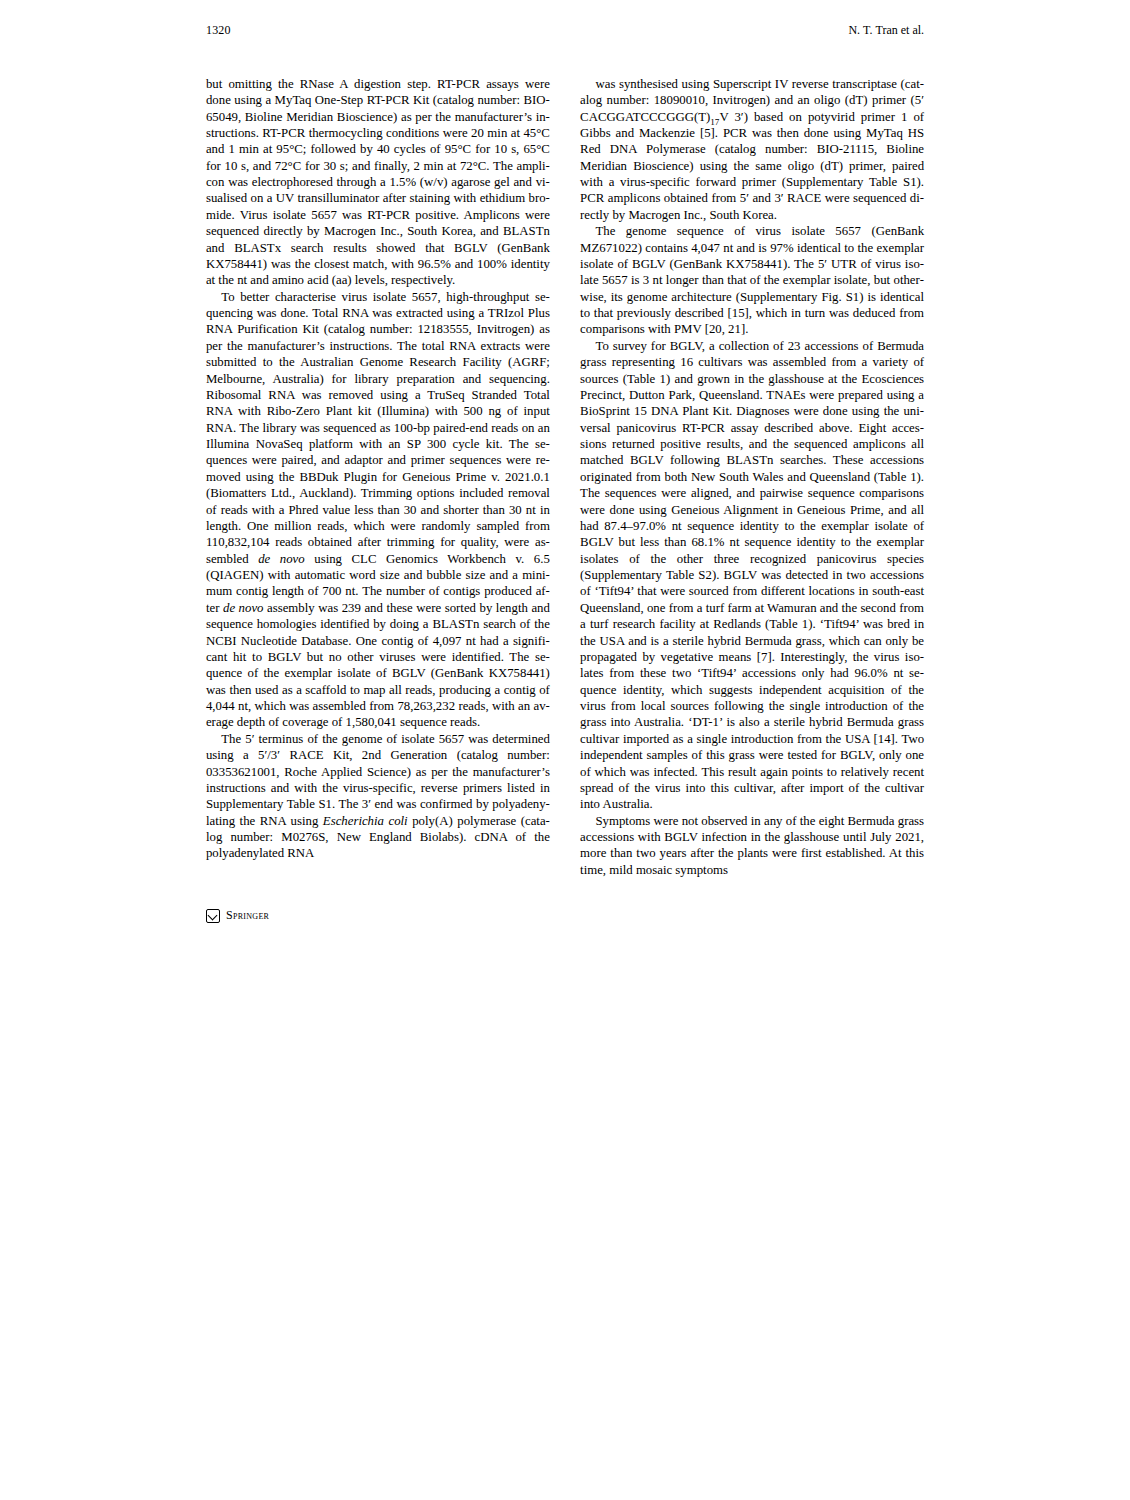1320 N. T. Tran et al.
but omitting the RNase A digestion step. RT-PCR assays were done using a MyTaq One-Step RT-PCR Kit (catalog number: BIO-65049, Bioline Meridian Bioscience) as per the manufacturer’s instructions. RT-PCR thermocycling conditions were 20 min at 45°C and 1 min at 95°C; followed by 40 cycles of 95°C for 10 s, 65°C for 10 s, and 72°C for 30 s; and finally, 2 min at 72°C. The amplicon was electrophoresed through a 1.5% (w/v) agarose gel and visualised on a UV transilluminator after staining with ethidium bromide. Virus isolate 5657 was RT-PCR positive. Amplicons were sequenced directly by Macrogen Inc., South Korea, and BLASTn and BLASTx search results showed that BGLV (GenBank KX758441) was the closest match, with 96.5% and 100% identity at the nt and amino acid (aa) levels, respectively.
To better characterise virus isolate 5657, high-throughput sequencing was done. Total RNA was extracted using a TRIzol Plus RNA Purification Kit (catalog number: 12183555, Invitrogen) as per the manufacturer’s instructions. The total RNA extracts were submitted to the Australian Genome Research Facility (AGRF; Melbourne, Australia) for library preparation and sequencing. Ribosomal RNA was removed using a TruSeq Stranded Total RNA with Ribo-Zero Plant kit (Illumina) with 500 ng of input RNA. The library was sequenced as 100-bp paired-end reads on an Illumina NovaSeq platform with an SP 300 cycle kit. The sequences were paired, and adaptor and primer sequences were removed using the BBDuk Plugin for Geneious Prime v. 2021.0.1 (Biomatters Ltd., Auckland). Trimming options included removal of reads with a Phred value less than 30 and shorter than 30 nt in length. One million reads, which were randomly sampled from 110,832,104 reads obtained after trimming for quality, were assembled de novo using CLC Genomics Workbench v. 6.5 (QIAGEN) with automatic word size and bubble size and a minimum contig length of 700 nt. The number of contigs produced after de novo assembly was 239 and these were sorted by length and sequence homologies identified by doing a BLASTn search of the NCBI Nucleotide Database. One contig of 4,097 nt had a significant hit to BGLV but no other viruses were identified. The sequence of the exemplar isolate of BGLV (GenBank KX758441) was then used as a scaffold to map all reads, producing a contig of 4,044 nt, which was assembled from 78,263,232 reads, with an average depth of coverage of 1,580,041 sequence reads.
The 5′ terminus of the genome of isolate 5657 was determined using a 5′/3′ RACE Kit, 2nd Generation (catalog number: 03353621001, Roche Applied Science) as per the manufacturer’s instructions and with the virus-specific, reverse primers listed in Supplementary Table S1. The 3′ end was confirmed by polyadenylating the RNA using Escherichia coli poly(A) polymerase (catalog number: M0276S, New England Biolabs). cDNA of the polyadenylated RNA
was synthesised using Superscript IV reverse transcriptase (catalog number: 18090010, Invitrogen) and an oligo (dT) primer (5′ CACGGATCCCGGG(T)17V 3′) based on potyvirid primer 1 of Gibbs and Mackenzie [5]. PCR was then done using MyTaq HS Red DNA Polymerase (catalog number: BIO-21115, Bioline Meridian Bioscience) using the same oligo (dT) primer, paired with a virus-specific forward primer (Supplementary Table S1). PCR amplicons obtained from 5′ and 3′ RACE were sequenced directly by Macrogen Inc., South Korea.
The genome sequence of virus isolate 5657 (GenBank MZ671022) contains 4,047 nt and is 97% identical to the exemplar isolate of BGLV (GenBank KX758441). The 5′ UTR of virus isolate 5657 is 3 nt longer than that of the exemplar isolate, but otherwise, its genome architecture (Supplementary Fig. S1) is identical to that previously described [15], which in turn was deduced from comparisons with PMV [20, 21].
To survey for BGLV, a collection of 23 accessions of Bermuda grass representing 16 cultivars was assembled from a variety of sources (Table 1) and grown in the glasshouse at the Ecosciences Precinct, Dutton Park, Queensland. TNAEs were prepared using a BioSprint 15 DNA Plant Kit. Diagnoses were done using the universal panicovirus RT-PCR assay described above. Eight accessions returned positive results, and the sequenced amplicons all matched BGLV following BLASTn searches. These accessions originated from both New South Wales and Queensland (Table 1). The sequences were aligned, and pairwise sequence comparisons were done using Geneious Alignment in Geneious Prime, and all had 87.4–97.0% nt sequence identity to the exemplar isolate of BGLV but less than 68.1% nt sequence identity to the exemplar isolates of the other three recognized panicovirus species (Supplementary Table S2). BGLV was detected in two accessions of ‘Tift94’ that were sourced from different locations in south-east Queensland, one from a turf farm at Wamuran and the second from a turf research facility at Redlands (Table 1). ‘Tift94’ was bred in the USA and is a sterile hybrid Bermuda grass, which can only be propagated by vegetative means [7]. Interestingly, the virus isolates from these two ‘Tift94’ accessions only had 96.0% nt sequence identity, which suggests independent acquisition of the virus from local sources following the single introduction of the grass into Australia. ‘DT-1’ is also a sterile hybrid Bermuda grass cultivar imported as a single introduction from the USA [14]. Two independent samples of this grass were tested for BGLV, only one of which was infected. This result again points to relatively recent spread of the virus into this cultivar, after import of the cultivar into Australia.
Symptoms were not observed in any of the eight Bermuda grass accessions with BGLV infection in the glasshouse until July 2021, more than two years after the plants were first established. At this time, mild mosaic symptoms
Springer